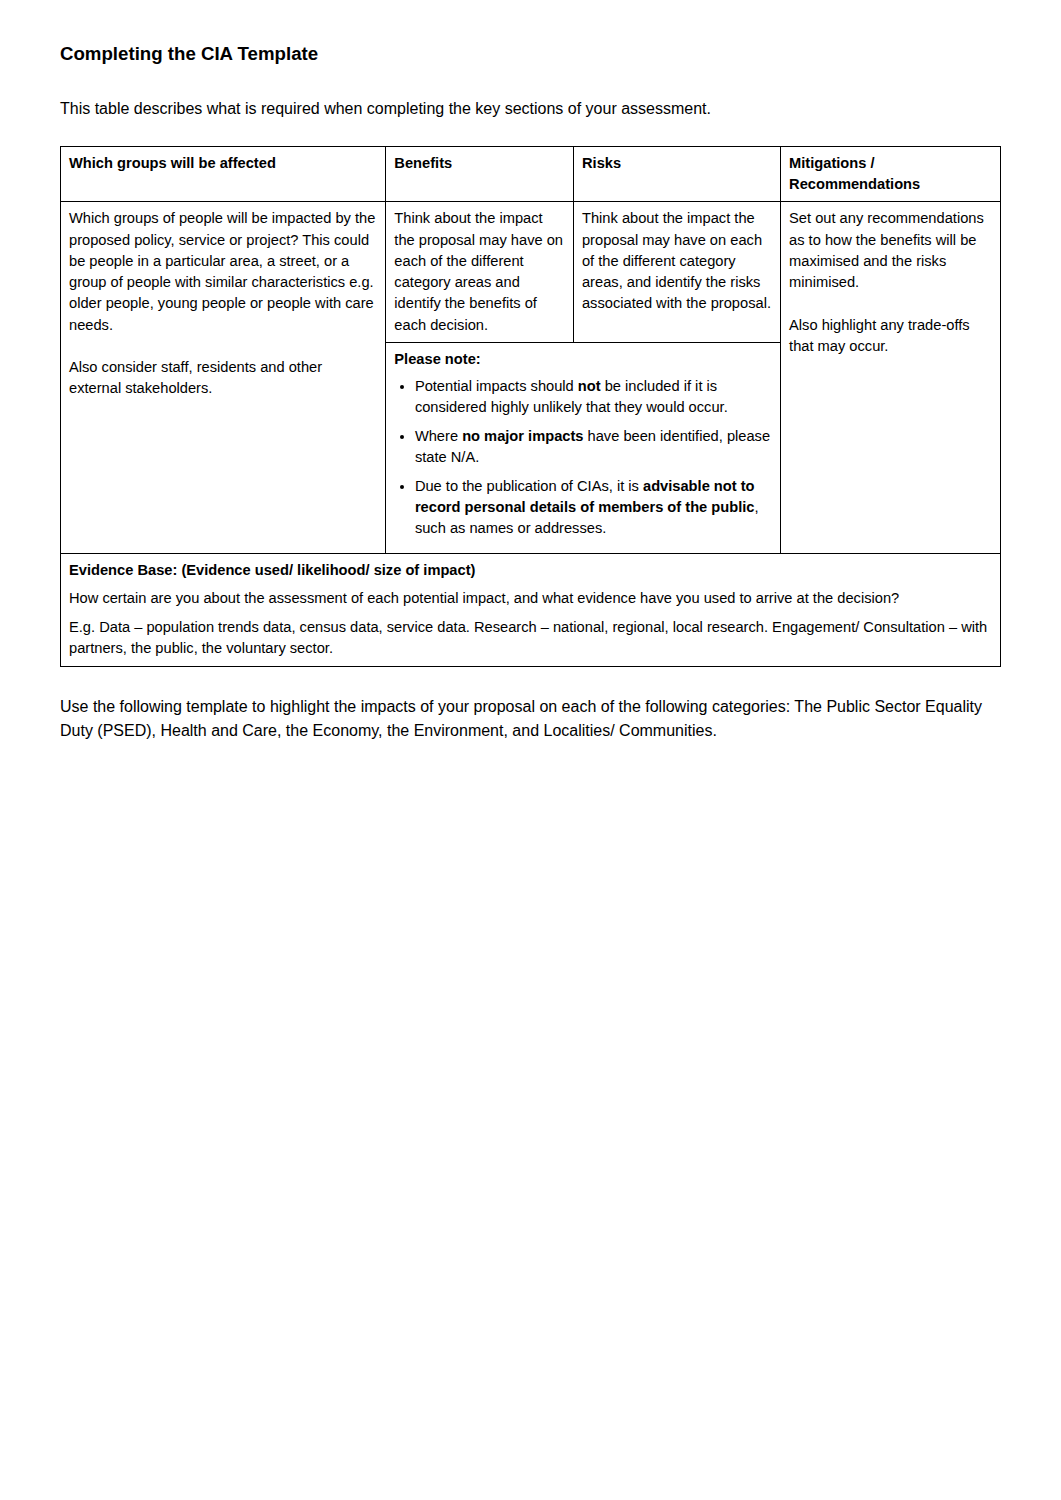Completing the CIA Template
This table describes what is required when completing the key sections of your assessment.
| Which groups will be affected | Benefits | Risks | Mitigations / Recommendations |
| --- | --- | --- | --- |
| Which groups of people will be impacted by the proposed policy, service or project? This could be people in a particular area, a street, or a group of people with similar characteristics e.g. older people, young people or people with care needs. Also consider staff, residents and other external stakeholders. | Think about the impact the proposal may have on each of the different category areas and identify the benefits of each decision. | Think about the impact the proposal may have on each of the different category areas, and identify the risks associated with the proposal. | Set out any recommendations as to how the benefits will be maximised and the risks minimised. Also highlight any trade-offs that may occur. |
| Please note: Potential impacts should not be included if it is considered highly unlikely that they would occur. Where no major impacts have been identified, please state N/A. Due to the publication of CIAs, it is advisable not to record personal details of members of the public , such as names or addresses. |
| Evidence Base: (Evidence used/ likelihood/ size of impact) How certain are you about the assessment of each potential impact, and what evidence have you used to arrive at the decision? E.g. Data – population trends data, census data, service data. Research – national, regional, local research. Engagement/ Consultation – with partners, the public, the voluntary sector. |
Use the following template to highlight the impacts of your proposal on each of the following categories: The Public Sector Equality Duty (PSED), Health and Care, the Economy, the Environment, and Localities/ Communities.